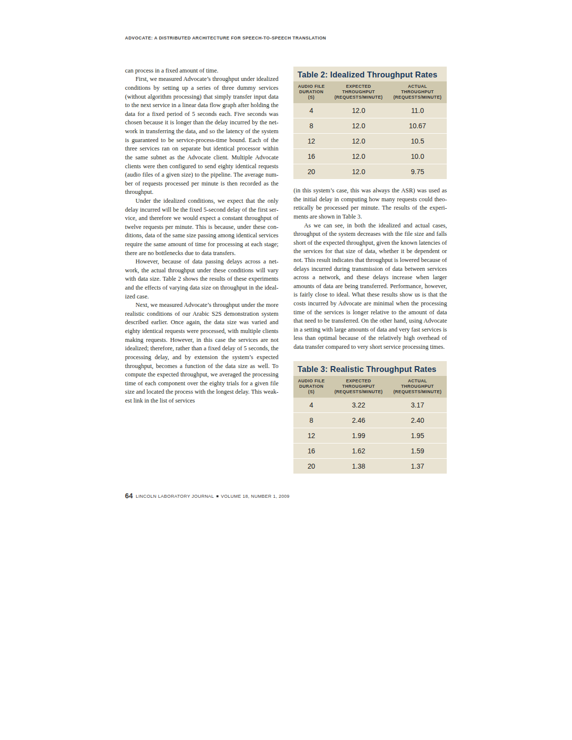Advocate: A Distributed Architecture for Speech-to-Speech Translation
can process in a fixed amount of time.
First, we measured Advocate’s throughput under idealized conditions by setting up a series of three dummy services (without algorithm processing) that simply transfer input data to the next service in a linear data flow graph after holding the data for a fixed period of 5 seconds each. Five seconds was chosen because it is longer than the delay incurred by the network in transferring the data, and so the latency of the system is guaranteed to be service-process-time bound. Each of the three services ran on separate but identical processor within the same subnet as the Advocate client. Multiple Advocate clients were then configured to send eighty identical requests (audio files of a given size) to the pipeline. The average number of requests processed per minute is then recorded as the throughput.
Under the idealized conditions, we expect that the only delay incurred will be the fixed 5-second delay of the first service, and therefore we would expect a constant throughput of twelve requests per minute. This is because, under these conditions, data of the same size passing among identical services require the same amount of time for processing at each stage; there are no bottlenecks due to data transfers.
However, because of data passing delays across a network, the actual throughput under these conditions will vary with data size. Table 2 shows the results of these experiments and the effects of varying data size on throughput in the idealized case.
Next, we measured Advocate’s throughput under the more realistic conditions of our Arabic S2S demonstration system described earlier. Once again, the data size was varied and eighty identical requests were processed, with multiple clients making requests. However, in this case the services are not idealized; therefore, rather than a fixed delay of 5 seconds, the processing delay, and by extension the system’s expected throughput, becomes a function of the data size as well. To compute the expected throughput, we averaged the processing time of each component over the eighty trials for a given file size and located the process with the longest delay. This weakest link in the list of services
Table 2: Idealized Throughput Rates
| Audio File Duration (s) | Expected Throughput (requests/minute) | Actual Throughput (requests/minute) |
| --- | --- | --- |
| 4 | 12.0 | 11.0 |
| 8 | 12.0 | 10.67 |
| 12 | 12.0 | 10.5 |
| 16 | 12.0 | 10.0 |
| 20 | 12.0 | 9.75 |
(in this system’s case, this was always the ASR) was used as the initial delay in computing how many requests could theoretically be processed per minute. The results of the experiments are shown in Table 3.
As we can see, in both the idealized and actual cases, throughput of the system decreases with the file size and falls short of the expected throughput, given the known latencies of the services for that size of data, whether it be dependent or not. This result indicates that throughput is lowered because of delays incurred during transmission of data between services across a network, and these delays increase when larger amounts of data are being transferred. Performance, however, is fairly close to ideal. What these results show us is that the costs incurred by Advocate are minimal when the processing time of the services is longer relative to the amount of data that need to be transferred. On the other hand, using Advocate in a setting with large amounts of data and very fast services is less than optimal because of the relatively high overhead of data transfer compared to very short service processing times.
Table 3: Realistic Throughput Rates
| Audio File Duration (s) | Expected Throughput (requests/minute) | Actual Throughput (requests/minute) |
| --- | --- | --- |
| 4 | 3.22 | 3.17 |
| 8 | 2.46 | 2.40 |
| 12 | 1.99 | 1.95 |
| 16 | 1.62 | 1.59 |
| 20 | 1.38 | 1.37 |
64 Lincoln Laboratory Journal Volume 18, Number 1, 2009